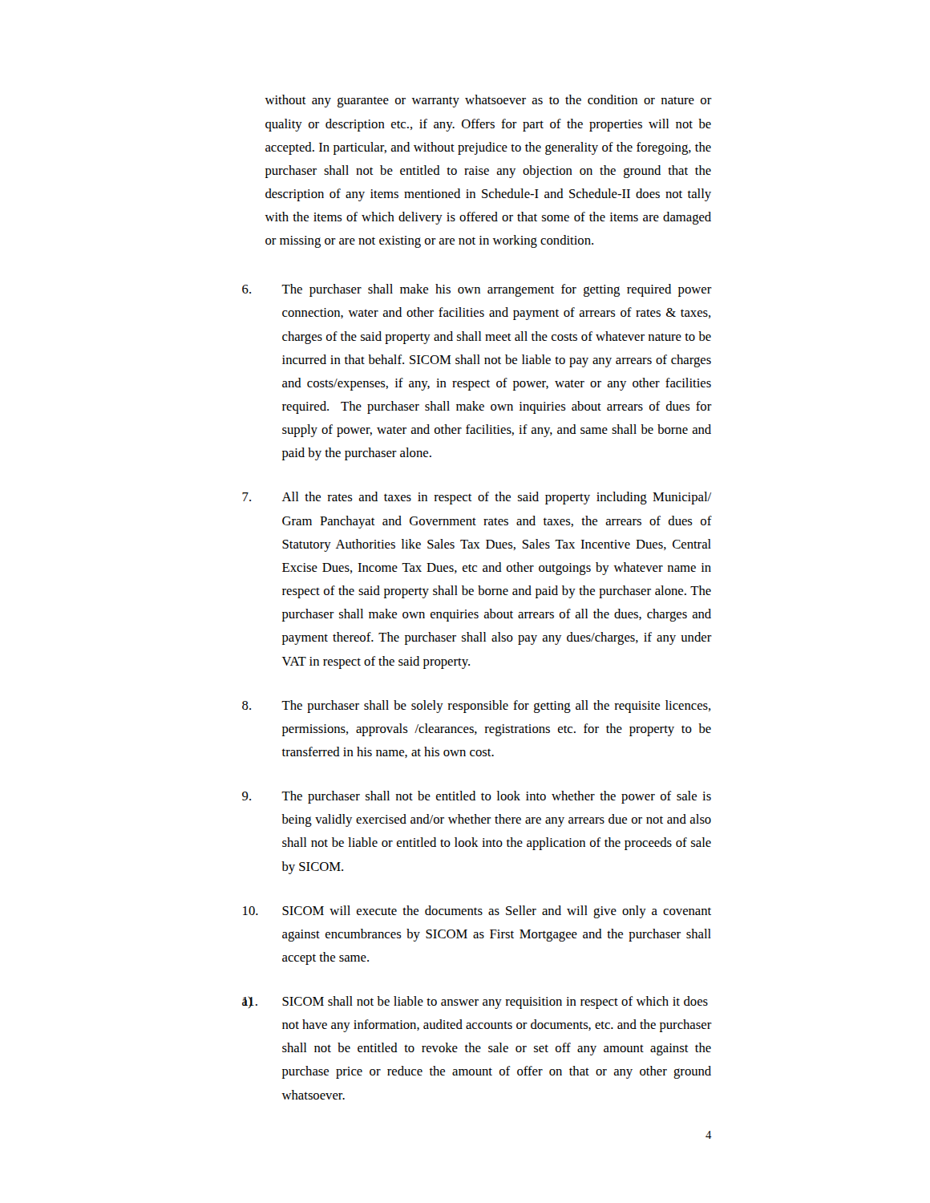without any guarantee or warranty whatsoever as to the condition or nature or quality or description etc., if any. Offers for part of the properties will not be accepted. In particular, and without prejudice to the generality of the foregoing, the purchaser shall not be entitled to raise any objection on the ground that the description of any items mentioned in Schedule-I and Schedule-II does not tally with the items of which delivery is offered or that some of the items are damaged or missing or are not existing or are not in working condition.
The purchaser shall make his own arrangement for getting required power connection, water and other facilities and payment of arrears of rates & taxes, charges of the said property and shall meet all the costs of whatever nature to be incurred in that behalf. SICOM shall not be liable to pay any arrears of charges and costs/expenses, if any, in respect of power, water or any other facilities required. The purchaser shall make own inquiries about arrears of dues for supply of power, water and other facilities, if any, and same shall be borne and paid by the purchaser alone.
All the rates and taxes in respect of the said property including Municipal/ Gram Panchayat and Government rates and taxes, the arrears of dues of Statutory Authorities like Sales Tax Dues, Sales Tax Incentive Dues, Central Excise Dues, Income Tax Dues, etc and other outgoings by whatever name in respect of the said property shall be borne and paid by the purchaser alone. The purchaser shall make own enquiries about arrears of all the dues, charges and payment thereof. The purchaser shall also pay any dues/charges, if any under VAT in respect of the said property.
The purchaser shall be solely responsible for getting all the requisite licences, permissions, approvals /clearances, registrations etc. for the property to be transferred in his name, at his own cost.
The purchaser shall not be entitled to look into whether the power of sale is being validly exercised and/or whether there are any arrears due or not and also shall not be liable or entitled to look into the application of the proceeds of sale by SICOM.
SICOM will execute the documents as Seller and will give only a covenant against encumbrances by SICOM as First Mortgagee and the purchaser shall accept the same.
SICOM shall not be liable to answer any requisition in respect of which it does not have any information, audited accounts or documents, etc. and the purchaser shall not be entitled to revoke the sale or set off any amount against the purchase price or reduce the amount of offer on that or any other ground whatsoever.
4